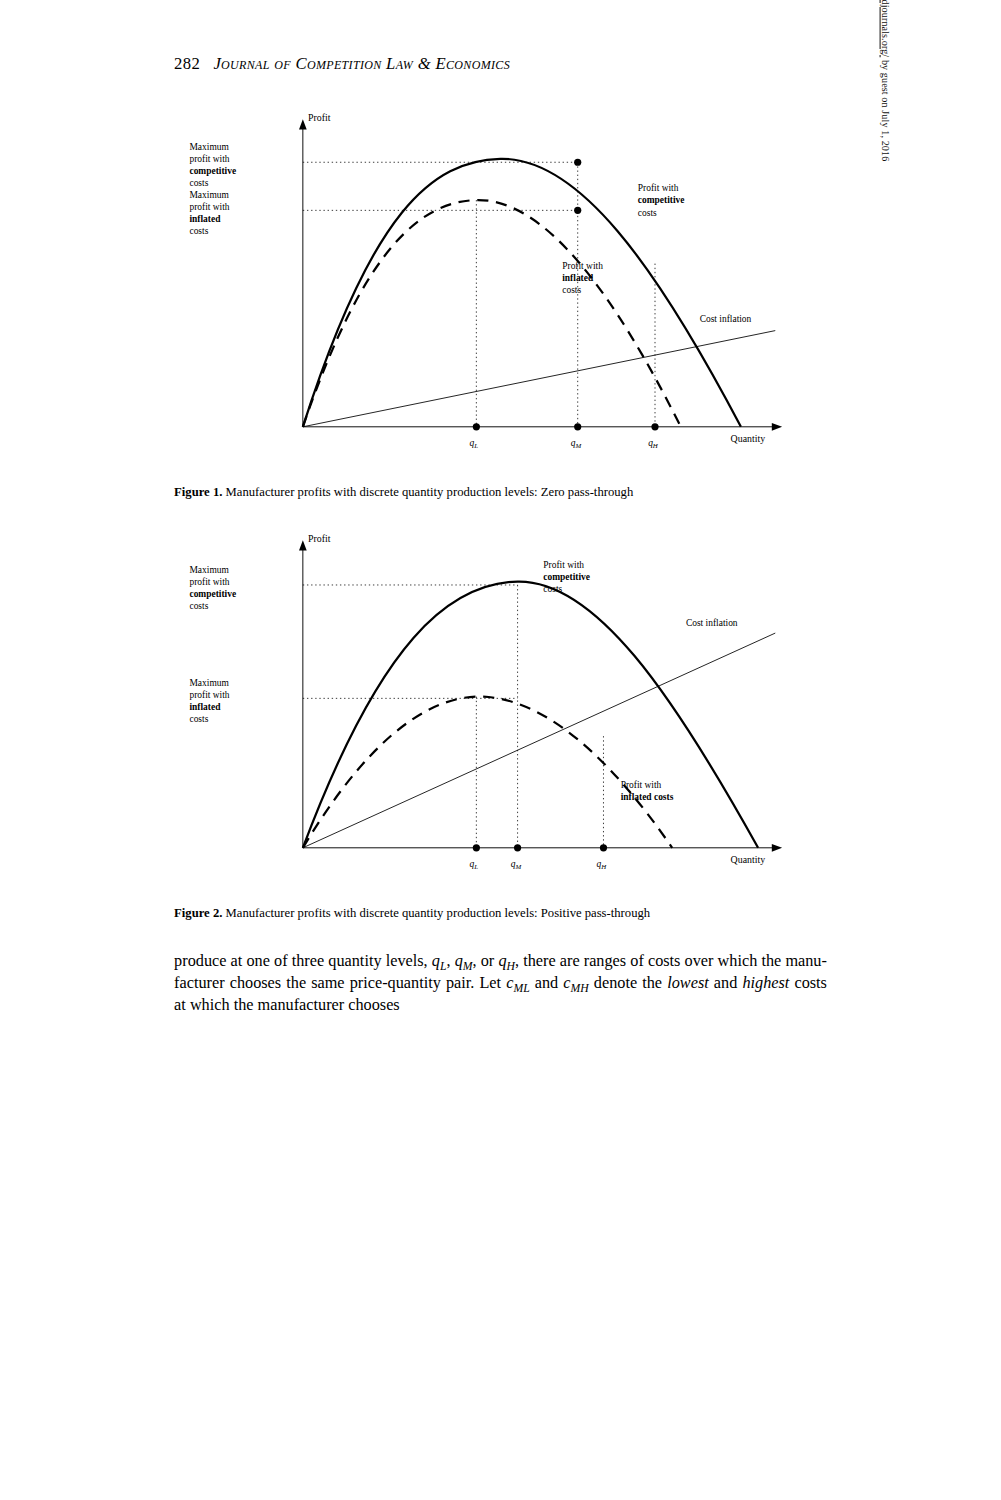282 Journal of Competition Law & Economics
Downloaded from http://jcle.oxfordjournals.org/ by guest on July 1, 2016
Profit Quantity Cost inflation Maximum profit with competitive costs Maximum profit with inflated costs Profit with competitive costs Profit with inflated costs qL qM qH
Figure 1. Manufacturer profits with discrete quantity production levels: Zero pass-through
Profit Quantity Cost inflation Maximum profit with competitive costs Maximum profit with inflated costs Profit with competitive costs Profit with inflated costs qL qM qH
Figure 2. Manufacturer profits with discrete quantity production levels: Positive pass-through
produce at one of three quantity levels, qL, qM, or qH, there are ranges of costs over which the manufacturer chooses the same price-quantity pair. Let cML and cMH denote the lowest and highest costs at which the manufacturer chooses